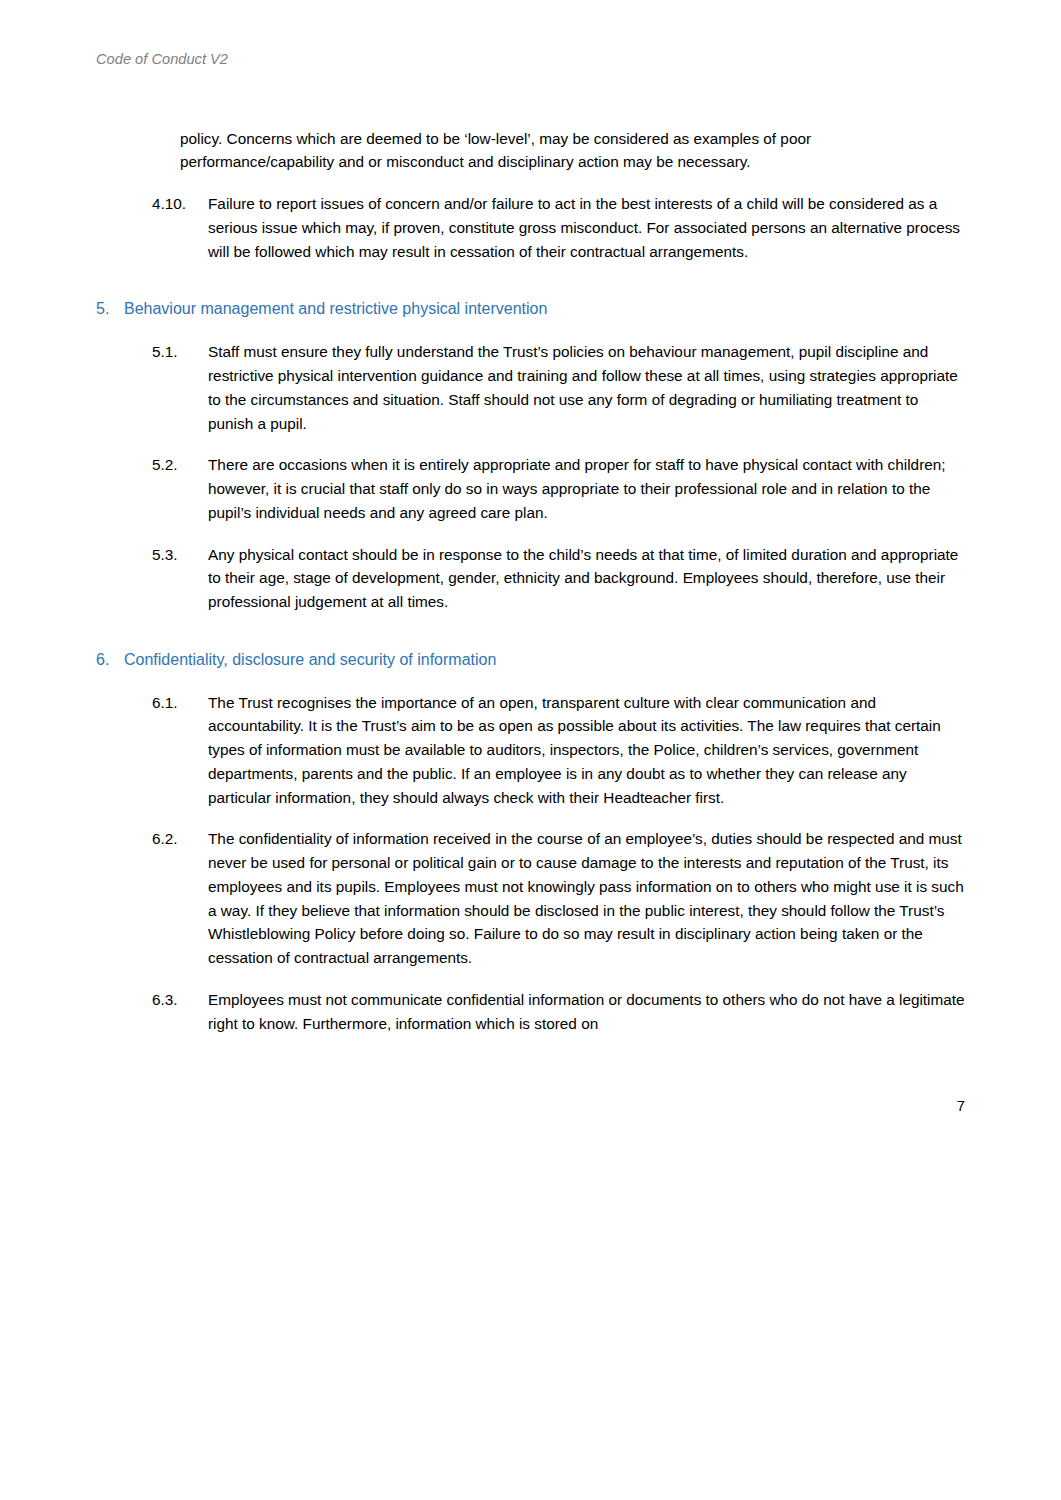Code of Conduct V2
policy. Concerns which are deemed to be ‘low-level’, may be considered as examples of poor performance/capability and or misconduct and disciplinary action may be necessary.
4.10.
Failure to report issues of concern and/or failure to act in the best interests of a child will be considered as a serious issue which may, if proven, constitute gross misconduct. For associated persons an alternative process will be followed which may result in cessation of their contractual arrangements.
5. Behaviour management and restrictive physical intervention
5.1.
Staff must ensure they fully understand the Trust’s policies on behaviour management, pupil discipline and restrictive physical intervention guidance and training and follow these at all times, using strategies appropriate to the circumstances and situation. Staff should not use any form of degrading or humiliating treatment to punish a pupil.
5.2.
There are occasions when it is entirely appropriate and proper for staff to have physical contact with children; however, it is crucial that staff only do so in ways appropriate to their professional role and in relation to the pupil’s individual needs and any agreed care plan.
5.3.
Any physical contact should be in response to the child’s needs at that time, of limited duration and appropriate to their age, stage of development, gender, ethnicity and background. Employees should, therefore, use their professional judgement at all times.
6. Confidentiality, disclosure and security of information
6.1.
The Trust recognises the importance of an open, transparent culture with clear communication and accountability. It is the Trust’s aim to be as open as possible about its activities. The law requires that certain types of information must be available to auditors, inspectors, the Police, children’s services, government departments, parents and the public. If an employee is in any doubt as to whether they can release any particular information, they should always check with their Headteacher first.
6.2.
The confidentiality of information received in the course of an employee’s, duties should be respected and must never be used for personal or political gain or to cause damage to the interests and reputation of the Trust, its employees and its pupils. Employees must not knowingly pass information on to others who might use it is such a way. If they believe that information should be disclosed in the public interest, they should follow the Trust’s Whistleblowing Policy before doing so. Failure to do so may result in disciplinary action being taken or the cessation of contractual arrangements.
6.3.
Employees must not communicate confidential information or documents to others who do not have a legitimate right to know. Furthermore, information which is stored on
7